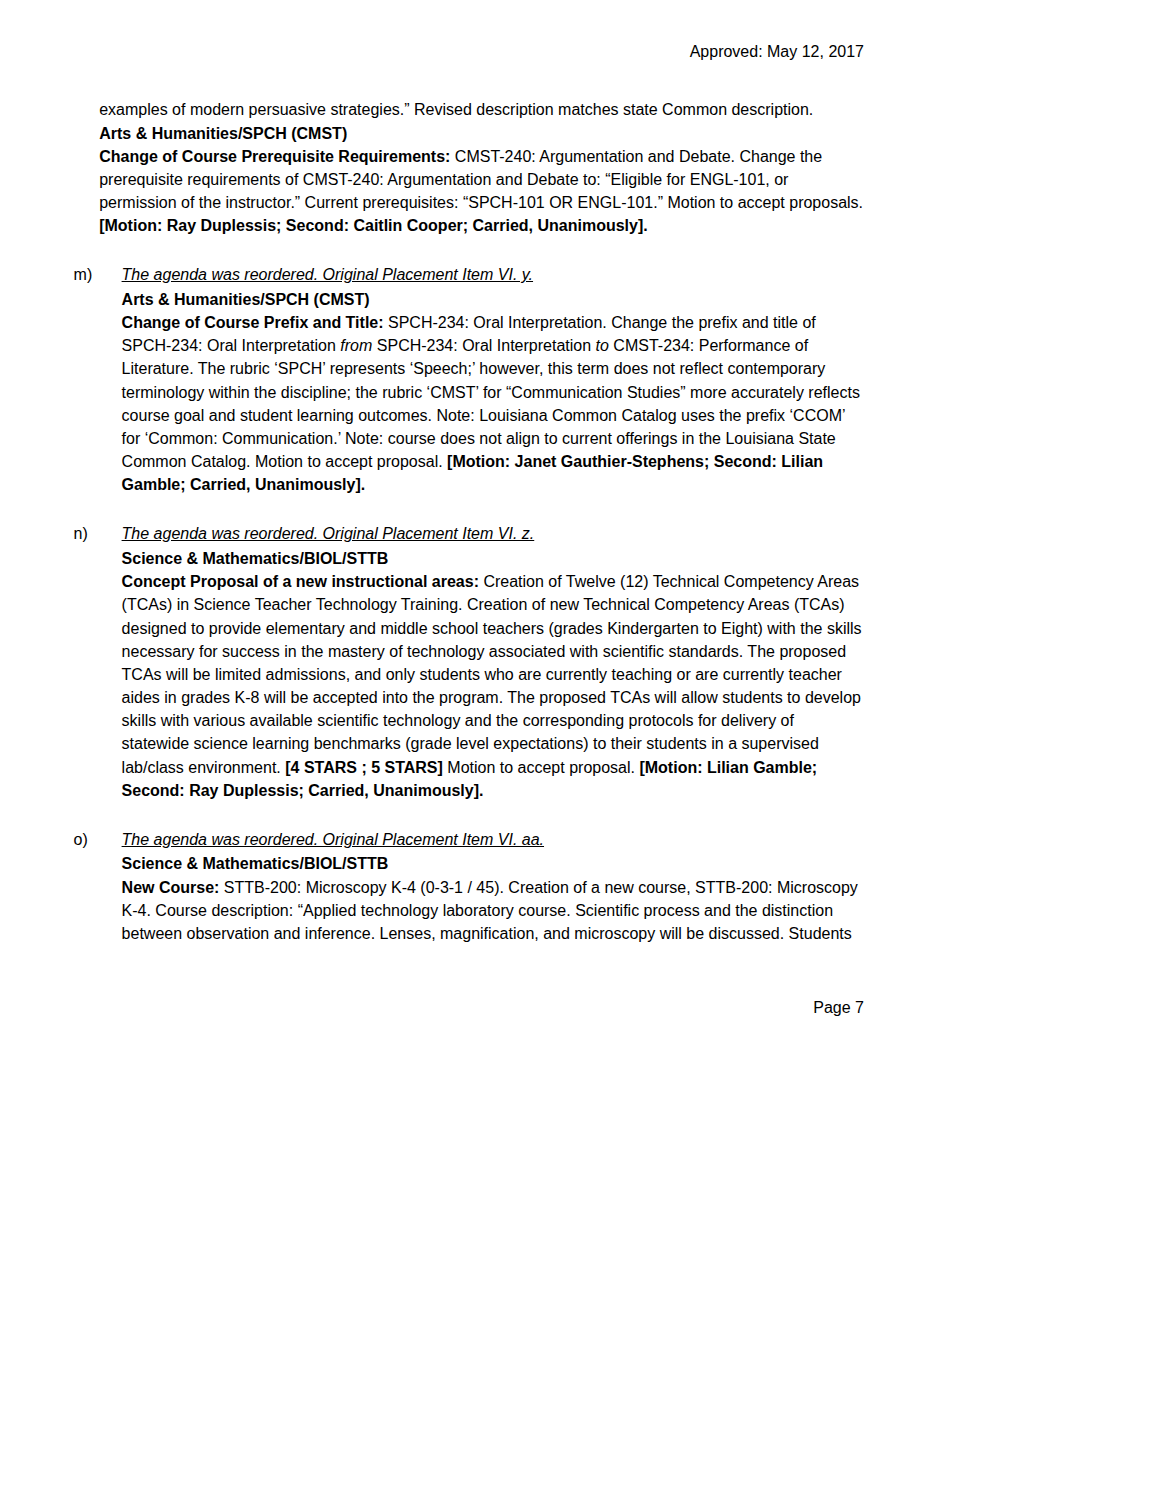Approved: May 12, 2017
examples of modern persuasive strategies.” Revised description matches state Common description.
Arts & Humanities/SPCH (CMST)
Change of Course Prerequisite Requirements: CMST-240: Argumentation and Debate. Change the prerequisite requirements of CMST-240: Argumentation and Debate to: “Eligible for ENGL-101, or permission of the instructor.” Current prerequisites: “SPCH-101 OR ENGL-101.” Motion to accept proposals. [Motion: Ray Duplessis; Second: Caitlin Cooper; Carried, Unanimously].
m)
The agenda was reordered. Original Placement Item VI. y. Arts & Humanities/SPCH (CMST)
Change of Course Prefix and Title: SPCH-234: Oral Interpretation. Change the prefix and title of SPCH-234: Oral Interpretation from SPCH-234: Oral Interpretation to CMST-234: Performance of Literature. The rubric ‘SPCH’ represents ‘Speech;’ however, this term does not reflect contemporary terminology within the discipline; the rubric ‘CMST’ for “Communication Studies” more accurately reflects course goal and student learning outcomes. Note: Louisiana Common Catalog uses the prefix ‘CCOM’ for ‘Common: Communication.’ Note: course does not align to current offerings in the Louisiana State Common Catalog. Motion to accept proposal. [Motion: Janet Gauthier-Stephens; Second: Lilian Gamble; Carried, Unanimously].
n)
The agenda was reordered. Original Placement Item VI. z. Science & Mathematics/BIOL/STTB
Concept Proposal of a new instructional areas: Creation of Twelve (12) Technical Competency Areas (TCAs) in Science Teacher Technology Training. Creation of new Technical Competency Areas (TCAs) designed to provide elementary and middle school teachers (grades Kindergarten to Eight) with the skills necessary for success in the mastery of technology associated with scientific standards. The proposed TCAs will be limited admissions, and only students who are currently teaching or are currently teacher aides in grades K-8 will be accepted into the program. The proposed TCAs will allow students to develop skills with various available scientific technology and the corresponding protocols for delivery of statewide science learning benchmarks (grade level expectations) to their students in a supervised lab/class environment. [4 STARS ; 5 STARS] Motion to accept proposal. [Motion: Lilian Gamble; Second: Ray Duplessis; Carried, Unanimously].
o)
The agenda was reordered. Original Placement Item VI. aa. Science & Mathematics/BIOL/STTB
New Course: STTB-200: Microscopy K-4 (0-3-1 / 45). Creation of a new course, STTB-200: Microscopy K-4. Course description: “Applied technology laboratory course. Scientific process and the distinction between observation and inference. Lenses, magnification, and microscopy will be discussed. Students
Page 7